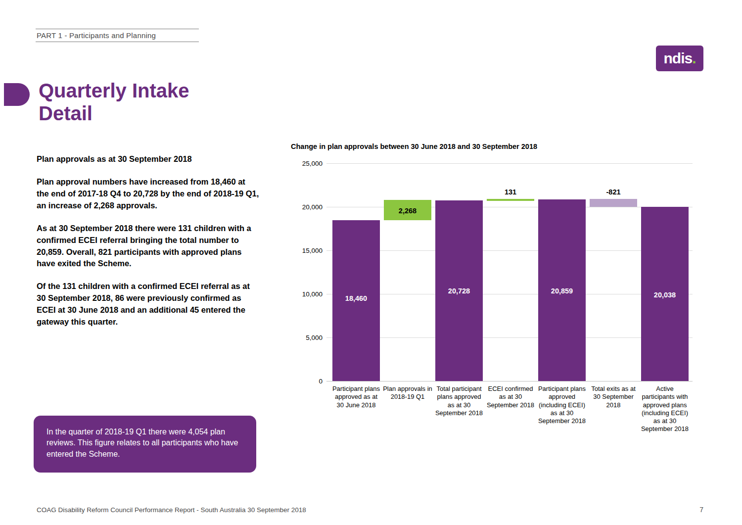PART 1 - Participants and Planning
ndis.
Quarterly Intake
Detail
Plan approvals as at 30 September 2018
Plan approval numbers have increased from 18,460 at the end of 2017-18 Q4 to 20,728 by the end of 2018-19 Q1, an increase of 2,268 approvals.
As at 30 September 2018 there were 131 children with a confirmed ECEI referral bringing the total number to 20,859. Overall, 821 participants with approved plans have exited the Scheme.
Of the 131 children with a confirmed ECEI referral as at 30 September 2018, 86 were previously confirmed as ECEI at 30 June 2018 and an additional 45 entered the gateway this quarter.
In the quarter of 2018-19 Q1 there were 4,054 plan reviews. This figure relates to all participants who have entered the Scheme.
Change in plan approvals between 30 June 2018 and 30 September 2018
25,000
20,000
15,000
10,000
5,000
0
18,460
2,268
20,728
131
20,859
-821
20,038
Participant plans approved as at 30 June 2018
Plan approvals in 2018-19 Q1
Total participant plans approved as at 30 September 2018
ECEI confirmed as at 30 September 2018
Participant plans approved (including ECEI) as at 30 September 2018
Total exits as at 30 September 2018
Active participants with approved plans (including ECEI) as at 30 September 2018
COAG Disability Reform Council Performance Report - South Australia 30 September 2018
7